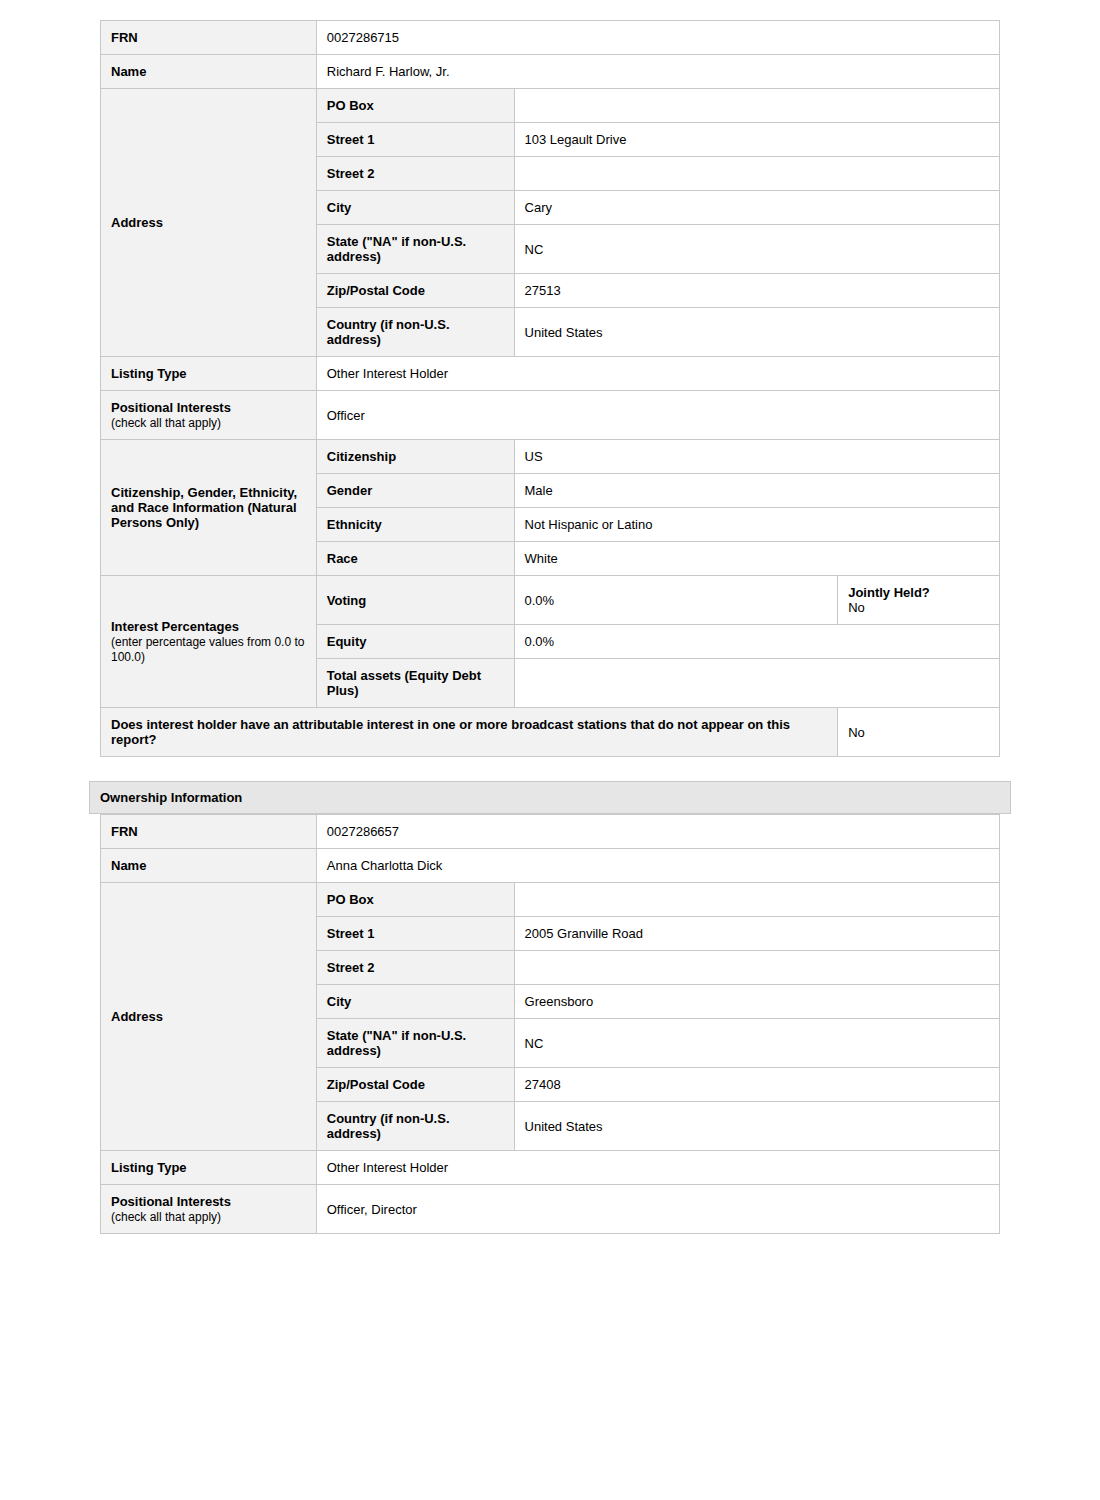| FRN | 0027286715 |
| Name | Richard F. Harlow, Jr. |
| Address | PO Box | |
| Street 1 | 103 Legault Drive |
| Street 2 | |
| City | Cary |
| State ("NA" if non-U.S. address) | NC |
| Zip/Postal Code | 27513 |
| Country (if non-U.S. address) | United States |
| Listing Type | Other Interest Holder |
| Positional Interests (check all that apply) | Officer |
| Citizenship, Gender, Ethnicity, and Race Information (Natural Persons Only) | Citizenship | US |
| Gender | Male |
| Ethnicity | Not Hispanic or Latino |
| Race | White |
| Interest Percentages (enter percentage values from 0.0 to 100.0) | Voting | 0.0% | Jointly Held? No |
| Equity | 0.0% |
| Total assets (Equity Debt Plus) | |
| Does interest holder have an attributable interest in one or more broadcast stations that do not appear on this report? | No |
Ownership Information
| FRN | 0027286657 |
| Name | Anna Charlotta Dick |
| Address | PO Box | |
| Street 1 | 2005 Granville Road |
| Street 2 | |
| City | Greensboro |
| State ("NA" if non-U.S. address) | NC |
| Zip/Postal Code | 27408 |
| Country (if non-U.S. address) | United States |
| Listing Type | Other Interest Holder |
| Positional Interests (check all that apply) | Officer, Director |